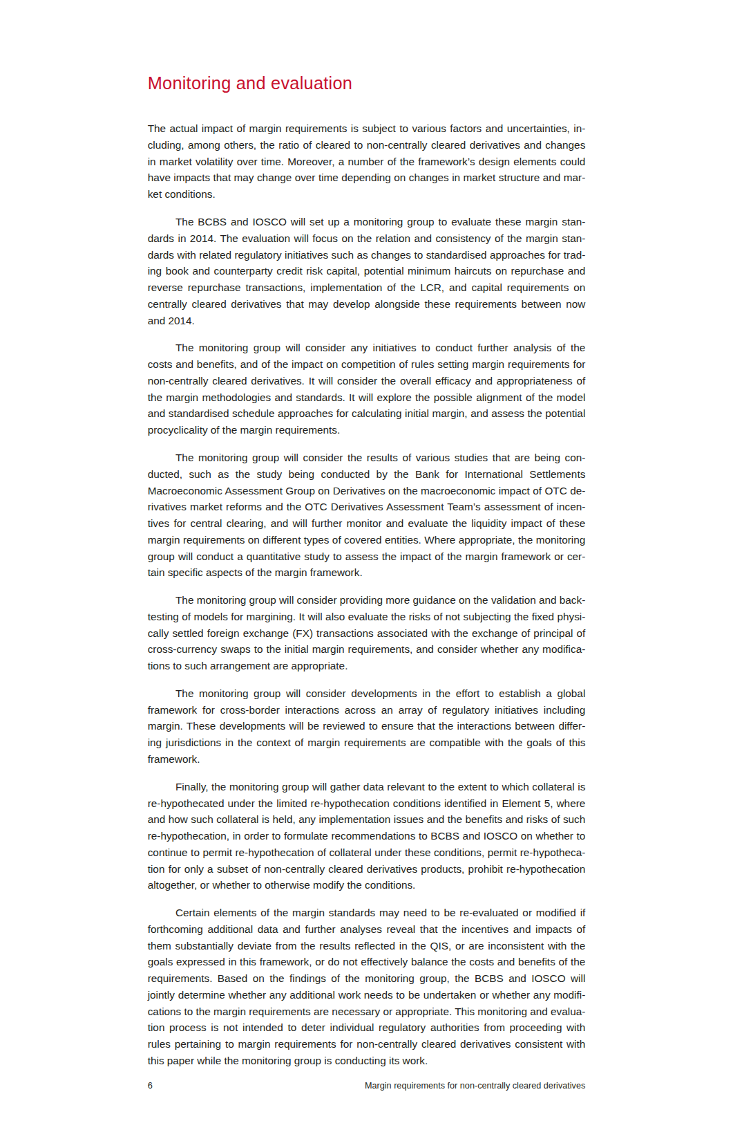Monitoring and evaluation
The actual impact of margin requirements is subject to various factors and uncertainties, including, among others, the ratio of cleared to non-centrally cleared derivatives and changes in market volatility over time. Moreover, a number of the framework’s design elements could have impacts that may change over time depending on changes in market structure and market conditions.
The BCBS and IOSCO will set up a monitoring group to evaluate these margin standards in 2014. The evaluation will focus on the relation and consistency of the margin standards with related regulatory initiatives such as changes to standardised approaches for trading book and counterparty credit risk capital, potential minimum haircuts on repurchase and reverse repurchase transactions, implementation of the LCR, and capital requirements on centrally cleared derivatives that may develop alongside these requirements between now and 2014.
The monitoring group will consider any initiatives to conduct further analysis of the costs and benefits, and of the impact on competition of rules setting margin requirements for non-centrally cleared derivatives. It will consider the overall efficacy and appropriateness of the margin methodologies and standards. It will explore the possible alignment of the model and standardised schedule approaches for calculating initial margin, and assess the potential procyclicality of the margin requirements.
The monitoring group will consider the results of various studies that are being conducted, such as the study being conducted by the Bank for International Settlements Macroeconomic Assessment Group on Derivatives on the macroeconomic impact of OTC derivatives market reforms and the OTC Derivatives Assessment Team’s assessment of incentives for central clearing, and will further monitor and evaluate the liquidity impact of these margin requirements on different types of covered entities. Where appropriate, the monitoring group will conduct a quantitative study to assess the impact of the margin framework or certain specific aspects of the margin framework.
The monitoring group will consider providing more guidance on the validation and backtesting of models for margining. It will also evaluate the risks of not subjecting the fixed physically settled foreign exchange (FX) transactions associated with the exchange of principal of cross-currency swaps to the initial margin requirements, and consider whether any modifications to such arrangement are appropriate.
The monitoring group will consider developments in the effort to establish a global framework for cross-border interactions across an array of regulatory initiatives including margin. These developments will be reviewed to ensure that the interactions between differing jurisdictions in the context of margin requirements are compatible with the goals of this framework.
Finally, the monitoring group will gather data relevant to the extent to which collateral is re-hypothecated under the limited re-hypothecation conditions identified in Element 5, where and how such collateral is held, any implementation issues and the benefits and risks of such re-hypothecation, in order to formulate recommendations to BCBS and IOSCO on whether to continue to permit re-hypothecation of collateral under these conditions, permit re-hypothecation for only a subset of non-centrally cleared derivatives products, prohibit re-hypothecation altogether, or whether to otherwise modify the conditions.
Certain elements of the margin standards may need to be re-evaluated or modified if forthcoming additional data and further analyses reveal that the incentives and impacts of them substantially deviate from the results reflected in the QIS, or are inconsistent with the goals expressed in this framework, or do not effectively balance the costs and benefits of the requirements. Based on the findings of the monitoring group, the BCBS and IOSCO will jointly determine whether any additional work needs to be undertaken or whether any modifications to the margin requirements are necessary or appropriate. This monitoring and evaluation process is not intended to deter individual regulatory authorities from proceeding with rules pertaining to margin requirements for non-centrally cleared derivatives consistent with this paper while the monitoring group is conducting its work.
6 Margin requirements for non-centrally cleared derivatives